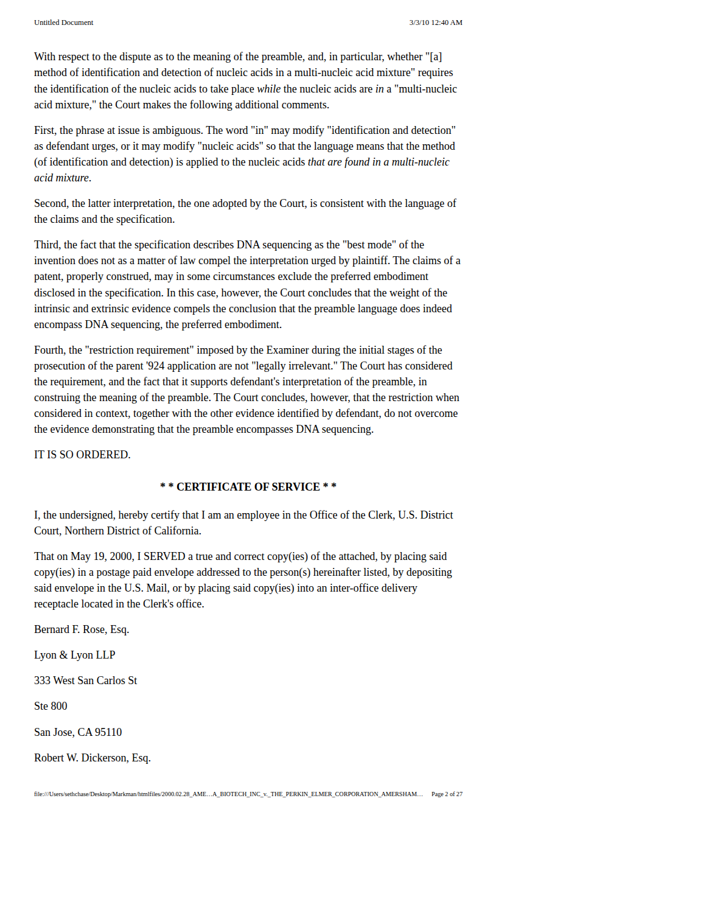Untitled Document
3/3/10 12:40 AM
With respect to the dispute as to the meaning of the preamble, and, in particular, whether "[a] method of identification and detection of nucleic acids in a multi-nucleic acid mixture" requires the identification of the nucleic acids to take place while the nucleic acids are in a "multi-nucleic acid mixture," the Court makes the following additional comments.
First, the phrase at issue is ambiguous. The word "in" may modify "identification and detection" as defendant urges, or it may modify "nucleic acids" so that the language means that the method (of identification and detection) is applied to the nucleic acids that are found in a multi-nucleic acid mixture.
Second, the latter interpretation, the one adopted by the Court, is consistent with the language of the claims and the specification.
Third, the fact that the specification describes DNA sequencing as the "best mode" of the invention does not as a matter of law compel the interpretation urged by plaintiff. The claims of a patent, properly construed, may in some circumstances exclude the preferred embodiment disclosed in the specification. In this case, however, the Court concludes that the weight of the intrinsic and extrinsic evidence compels the conclusion that the preamble language does indeed encompass DNA sequencing, the preferred embodiment.
Fourth, the "restriction requirement" imposed by the Examiner during the initial stages of the prosecution of the parent '924 application are not "legally irrelevant." The Court has considered the requirement, and the fact that it supports defendant's interpretation of the preamble, in construing the meaning of the preamble. The Court concludes, however, that the restriction when considered in context, together with the other evidence identified by defendant, do not overcome the evidence demonstrating that the preamble encompasses DNA sequencing.
IT IS SO ORDERED.
* * CERTIFICATE OF SERVICE * *
I, the undersigned, hereby certify that I am an employee in the Office of the Clerk, U.S. District Court, Northern District of California.
That on May 19, 2000, I SERVED a true and correct copy(ies) of the attached, by placing said copy(ies) in a postage paid envelope addressed to the person(s) hereinafter listed, by depositing said envelope in the U.S. Mail, or by placing said copy(ies) into an inter-office delivery receptacle located in the Clerk's office.
Bernard F. Rose, Esq.
Lyon & Lyon LLP
333 West San Carlos St
Ste 800
San Jose, CA 95110
Robert W. Dickerson, Esq.
file:///Users/sethchase/Desktop/Markman/htmlfiles/2000.02.28_AME…A_BIOTECH_INC_v._THE_PERKIN_ELMER_CORPORATION_AMERSHAM_LIFE.html
Page 2 of 27